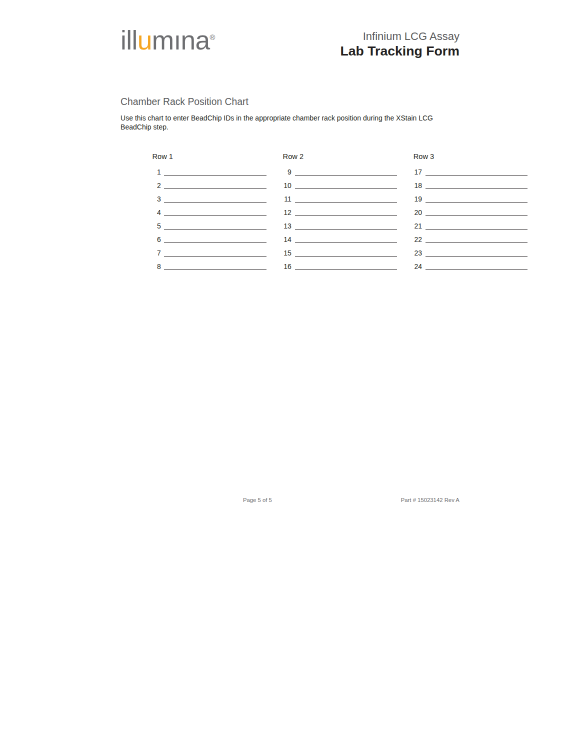illumına®
Infinium LCG Assay
Lab Tracking Form
Chamber Rack Position Chart
Use this chart to enter BeadChip IDs in the appropriate chamber rack position during the XStain LCG BeadChip step.
Row 1
1
2
3
4
5
6
7
8
Row 2
9
10
11
12
13
14
15
16
Row 3
17
18
19
20
21
22
23
24
Page 5 of 5 Part # 15023142 Rev A